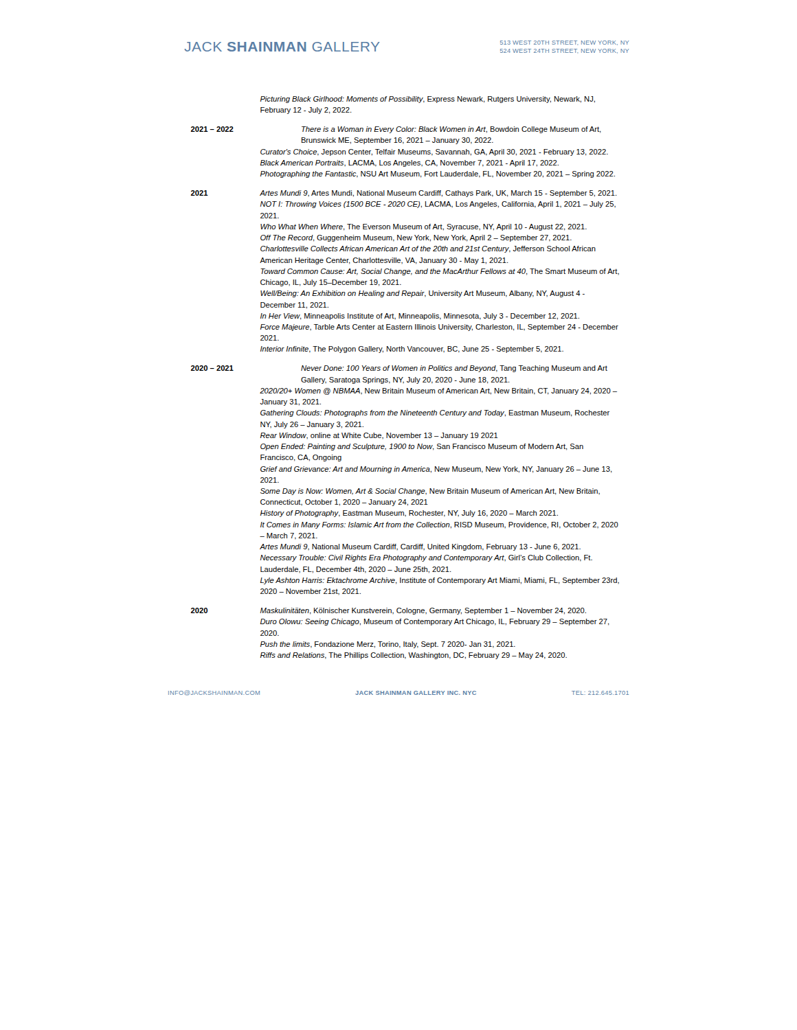JACK SHAINMAN GALLERY
513 WEST 20TH STREET, NEW YORK, NY
524 WEST 24TH STREET, NEW YORK, NY
Picturing Black Girlhood: Moments of Possibility, Express Newark, Rutgers University, Newark, NJ, February 12 - July 2, 2022.
2021 – 2022
There is a Woman in Every Color: Black Women in Art, Bowdoin College Museum of Art, Brunswick ME, September 16, 2021 – January 30, 2022.
Curator's Choice, Jepson Center, Telfair Museums, Savannah, GA, April 30, 2021 - February 13, 2022.
Black American Portraits, LACMA, Los Angeles, CA, November 7, 2021 - April 17, 2022.
Photographing the Fantastic, NSU Art Museum, Fort Lauderdale, FL, November 20, 2021 – Spring 2022.
2021
Artes Mundi 9, Artes Mundi, National Museum Cardiff, Cathays Park, UK, March 15 - September 5, 2021.
NOT I: Throwing Voices (1500 BCE - 2020 CE), LACMA, Los Angeles, California, April 1, 2021 – July 25, 2021.
Who What When Where, The Everson Museum of Art, Syracuse, NY, April 10 - August 22, 2021.
Off The Record, Guggenheim Museum, New York, New York, April 2 – September 27, 2021.
Charlottesville Collects African American Art of the 20th and 21st Century, Jefferson School African American Heritage Center, Charlottesville, VA, January 30 - May 1, 2021.
Toward Common Cause: Art, Social Change, and the MacArthur Fellows at 40, The Smart Museum of Art, Chicago, IL, July 15–December 19, 2021.
Well/Being: An Exhibition on Healing and Repair, University Art Museum, Albany, NY, August 4 - December 11, 2021.
In Her View, Minneapolis Institute of Art, Minneapolis, Minnesota, July 3 - December 12, 2021.
Force Majeure, Tarble Arts Center at Eastern Illinois University, Charleston, IL, September 24 - December 2021.
Interior Infinite, The Polygon Gallery, North Vancouver, BC, June 25 - September 5, 2021.
2020 – 2021
Never Done: 100 Years of Women in Politics and Beyond, Tang Teaching Museum and Art Gallery, Saratoga Springs, NY, July 20, 2020 - June 18, 2021.
2020/20+ Women @ NBMAA, New Britain Museum of American Art, New Britain, CT, January 24, 2020 – January 31, 2021.
Gathering Clouds: Photographs from the Nineteenth Century and Today, Eastman Museum, Rochester NY, July 26 – January 3, 2021.
Rear Window, online at White Cube, November 13 – January 19 2021
Open Ended: Painting and Sculpture, 1900 to Now, San Francisco Museum of Modern Art, San Francisco, CA, Ongoing
Grief and Grievance: Art and Mourning in America, New Museum, New York, NY, January 26 – June 13, 2021.
Some Day is Now: Women, Art & Social Change, New Britain Museum of American Art, New Britain, Connecticut, October 1, 2020 – January 24, 2021
History of Photography, Eastman Museum, Rochester, NY, July 16, 2020 – March 2021.
It Comes in Many Forms: Islamic Art from the Collection, RISD Museum, Providence, RI, October 2, 2020 – March 7, 2021.
Artes Mundi 9, National Museum Cardiff, Cardiff, United Kingdom, February 13 - June 6, 2021.
Necessary Trouble: Civil Rights Era Photography and Contemporary Art, Girl’s Club Collection, Ft. Lauderdale, FL, December 4th, 2020 – June 25th, 2021.
Lyle Ashton Harris: Ektachrome Archive, Institute of Contemporary Art Miami, Miami, FL, September 23rd, 2020 – November 21st, 2021.
2020
Maskulinitäten, Kölnischer Kunstverein, Cologne, Germany, September 1 – November 24, 2020.
Duro Olowu: Seeing Chicago, Museum of Contemporary Art Chicago, IL, February 29 – September 27, 2020.
Push the limits, Fondazione Merz, Torino, Italy, Sept. 7 2020- Jan 31, 2021.
Riffs and Relations, The Phillips Collection, Washington, DC, February 29 – May 24, 2020.
INFO@JACKSHAINMAN.COM
JACK SHAINMAN GALLERY INC. NYC
TEL: 212.645.1701